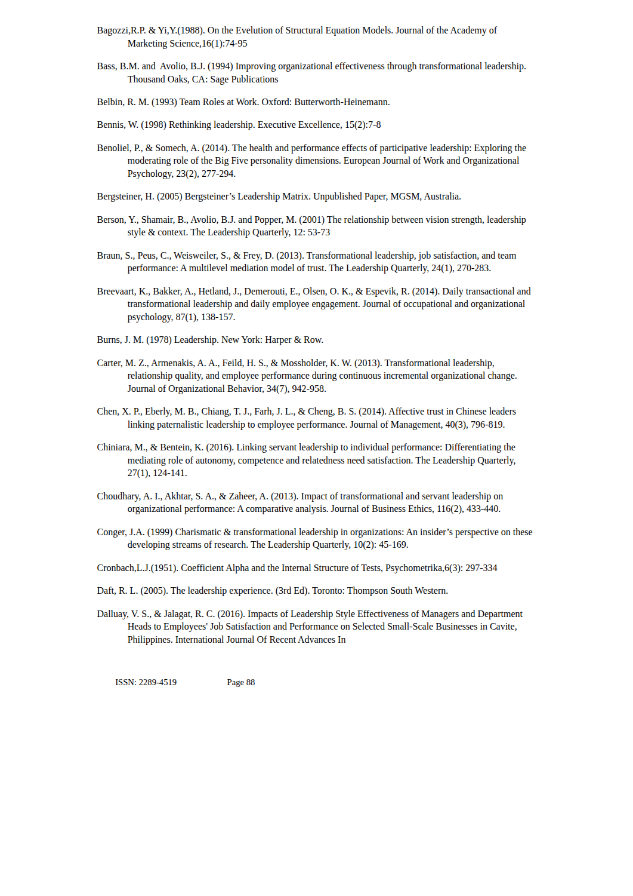Bagozzi,R.P. & Yi,Y.(1988). On the Evelution of Structural Equation Models. Journal of the Academy of Marketing Science,16(1):74-95
Bass, B.M. and Avolio, B.J. (1994) Improving organizational effectiveness through transformational leadership. Thousand Oaks, CA: Sage Publications
Belbin, R. M. (1993) Team Roles at Work. Oxford: Butterworth-Heinemann.
Bennis, W. (1998) Rethinking leadership. Executive Excellence, 15(2):7-8
Benoliel, P., & Somech, A. (2014). The health and performance effects of participative leadership: Exploring the moderating role of the Big Five personality dimensions. European Journal of Work and Organizational Psychology, 23(2), 277-294.
Bergsteiner, H. (2005) Bergsteiner’s Leadership Matrix. Unpublished Paper, MGSM, Australia.
Berson, Y., Shamair, B., Avolio, B.J. and Popper, M. (2001) The relationship between vision strength, leadership style & context. The Leadership Quarterly, 12: 53-73
Braun, S., Peus, C., Weisweiler, S., & Frey, D. (2013). Transformational leadership, job satisfaction, and team performance: A multilevel mediation model of trust. The Leadership Quarterly, 24(1), 270-283.
Breevaart, K., Bakker, A., Hetland, J., Demerouti, E., Olsen, O. K., & Espevik, R. (2014). Daily transactional and transformational leadership and daily employee engagement. Journal of occupational and organizational psychology, 87(1), 138-157.
Burns, J. M. (1978) Leadership. New York: Harper & Row.
Carter, M. Z., Armenakis, A. A., Feild, H. S., & Mossholder, K. W. (2013). Transformational leadership, relationship quality, and employee performance during continuous incremental organizational change. Journal of Organizational Behavior, 34(7), 942-958.
Chen, X. P., Eberly, M. B., Chiang, T. J., Farh, J. L., & Cheng, B. S. (2014). Affective trust in Chinese leaders linking paternalistic leadership to employee performance. Journal of Management, 40(3), 796-819.
Chiniara, M., & Bentein, K. (2016). Linking servant leadership to individual performance: Differentiating the mediating role of autonomy, competence and relatedness need satisfaction. The Leadership Quarterly, 27(1), 124-141.
Choudhary, A. I., Akhtar, S. A., & Zaheer, A. (2013). Impact of transformational and servant leadership on organizational performance: A comparative analysis. Journal of Business Ethics, 116(2), 433-440.
Conger, J.A. (1999) Charismatic & transformational leadership in organizations: An insider’s perspective on these developing streams of research. The Leadership Quarterly, 10(2): 45-169.
Cronbach,L.J.(1951). Coefficient Alpha and the Internal Structure of Tests, Psychometrika,6(3): 297-334
Daft, R. L. (2005). The leadership experience. (3rd Ed). Toronto: Thompson South Western.
Dalluay, V. S., & Jalagat, R. C. (2016). Impacts of Leadership Style Effectiveness of Managers and Department Heads to Employees' Job Satisfaction and Performance on Selected Small-Scale Businesses in Cavite, Philippines. International Journal Of Recent Advances In
ISSN: 2289-4519 Page 88